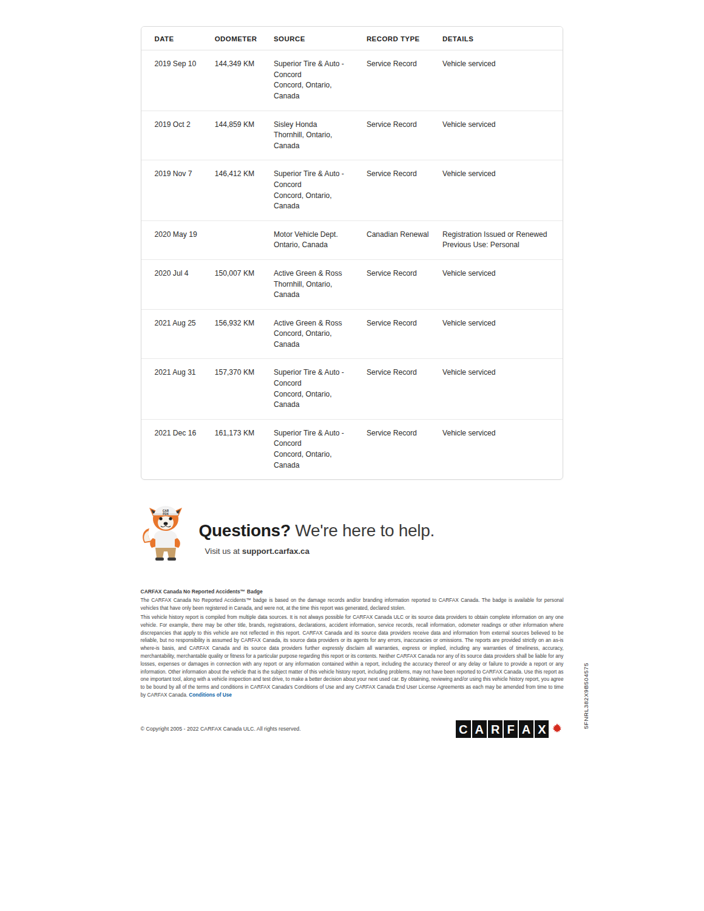| DATE | ODOMETER | SOURCE | RECORD TYPE | DETAILS |
| --- | --- | --- | --- | --- |
| 2019 Sep 10 | 144,349 KM | Superior Tire & Auto - Concord Concord, Ontario, Canada | Service Record | Vehicle serviced |
| 2019 Oct 2 | 144,859 KM | Sisley Honda Thornhill, Ontario, Canada | Service Record | Vehicle serviced |
| 2019 Nov 7 | 146,412 KM | Superior Tire & Auto - Concord Concord, Ontario, Canada | Service Record | Vehicle serviced |
| 2020 May 19 | | Motor Vehicle Dept. Ontario, Canada | Canadian Renewal | Registration Issued or Renewed Previous Use: Personal |
| 2020 Jul 4 | 150,007 KM | Active Green & Ross Thornhill, Ontario, Canada | Service Record | Vehicle serviced |
| 2021 Aug 25 | 156,932 KM | Active Green & Ross Concord, Ontario, Canada | Service Record | Vehicle serviced |
| 2021 Aug 31 | 157,370 KM | Superior Tire & Auto - Concord Concord, Ontario, Canada | Service Record | Vehicle serviced |
| 2021 Dec 16 | 161,173 KM | Superior Tire & Auto - Concord Concord, Ontario, Canada | Service Record | Vehicle serviced |
CAR FOX
Questions? We're here to help.
Visit us at support.carfax.ca
CARFAX Canada No Reported Accidents™ Badge
The CARFAX Canada No Reported Accidents™ badge is based on the damage records and/or branding information reported to CARFAX Canada. The badge is available for personal vehicles that have only been registered in Canada, and were not, at the time this report was generated, declared stolen.
This vehicle history report is compiled from multiple data sources. It is not always possible for CARFAX Canada ULC or its source data providers to obtain complete information on any one vehicle. For example, there may be other title, brands, registrations, declarations, accident information, service records, recall information, odometer readings or other information where discrepancies that apply to this vehicle are not reflected in this report. CARFAX Canada and its source data providers receive data and information from external sources believed to be reliable, but no responsibility is assumed by CARFAX Canada, its source data providers or its agents for any errors, inaccuracies or omissions. The reports are provided strictly on an as-is where-is basis, and CARFAX Canada and its source data providers further expressly disclaim all warranties, express or implied, including any warranties of timeliness, accuracy, merchantability, merchantable quality or fitness for a particular purpose regarding this report or its contents. Neither CARFAX Canada nor any of its source data providers shall be liable for any losses, expenses or damages in connection with any report or any information contained within a report, including the accuracy thereof or any delay or failure to provide a report or any information. Other information about the vehicle that is the subject matter of this vehicle history report, including problems, may not have been reported to CARFAX Canada. Use this report as one important tool, along with a vehicle inspection and test drive, to make a better decision about your next used car. By obtaining, reviewing and/or using this vehicle history report, you agree to be bound by all of the terms and conditions in CARFAX Canada's Conditions of Use and any CARFAX Canada End User License Agreements as each may be amended from time to time by CARFAX Canada. Conditions of Use
© Copyright 2005 - 2022 CARFAX Canada ULC. All rights reserved.
CARFAX
5FNRL382X9B504575